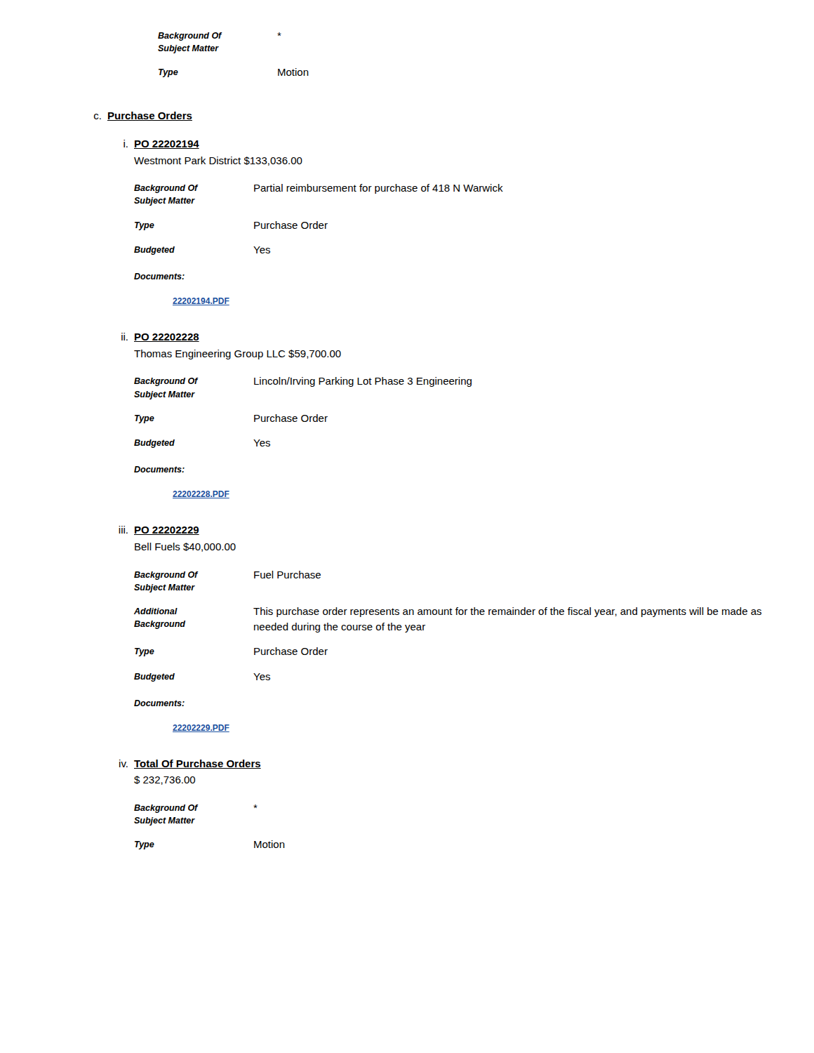Background Of
Subject Matter
*
Type
Motion
c.
Purchase Orders
i.
PO 22202194
Westmont Park District $133,036.00
Background Of
Subject Matter
Partial reimbursement for purchase of 418 N Warwick
Type
Purchase Order
Budgeted
Yes
Documents:
22202194.PDF
ii.
PO 22202228
Thomas Engineering Group LLC $59,700.00
Background Of
Subject Matter
Lincoln/Irving Parking Lot Phase 3 Engineering
Type
Purchase Order
Budgeted
Yes
Documents:
22202228.PDF
iii.
PO 22202229
Bell Fuels $40,000.00
Background Of
Subject Matter
Fuel Purchase
Additional
Background
This purchase order represents an amount for the remainder of the fiscal year, and payments will be made as needed during the course of the year
Type
Purchase Order
Budgeted
Yes
Documents:
22202229.PDF
iv.
Total Of Purchase Orders
$ 232,736.00
Background Of
Subject Matter
*
Type
Motion